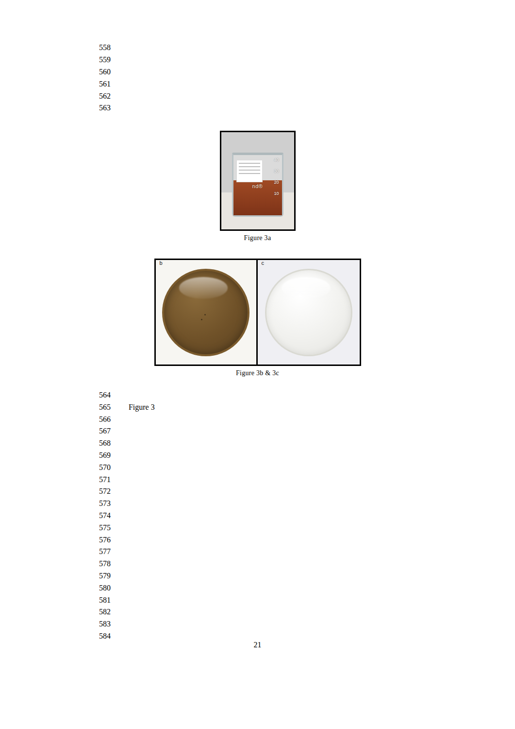nd®
40 30 20 10
Figure 3a
b
c
Figure 3b & 3c
Figure 3
21